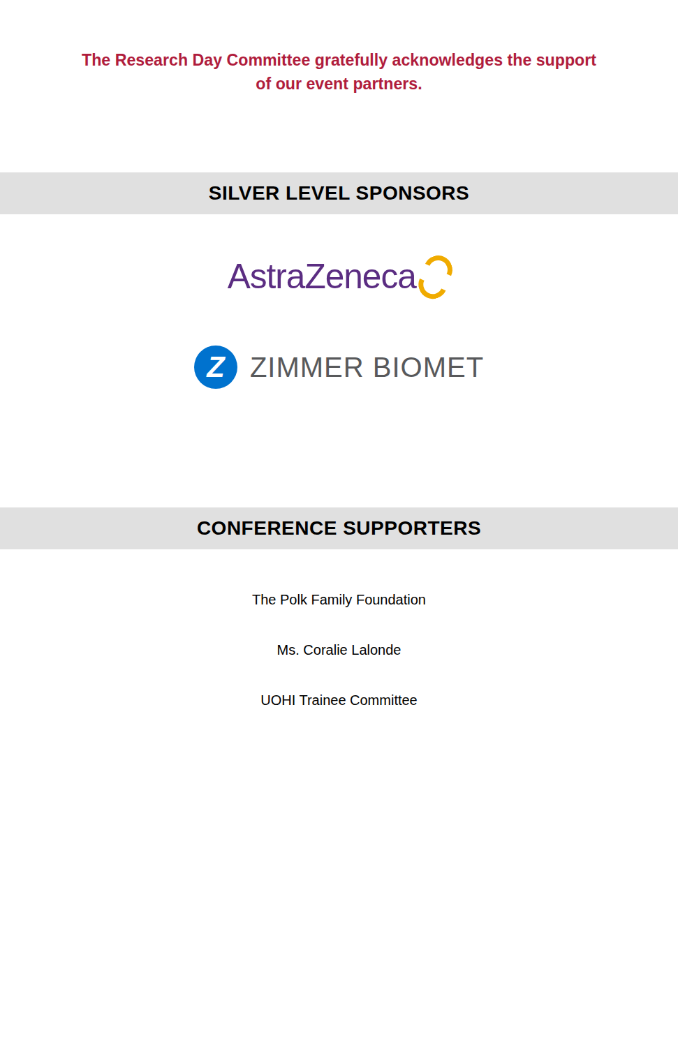The Research Day Committee gratefully acknowledges the support of our event partners.
SILVER LEVEL SPONSORS
AstraZeneca
Z ZIMMER BIOMET
CONFERENCE SUPPORTERS
The Polk Family Foundation
Ms. Coralie Lalonde
UOHI Trainee Committee